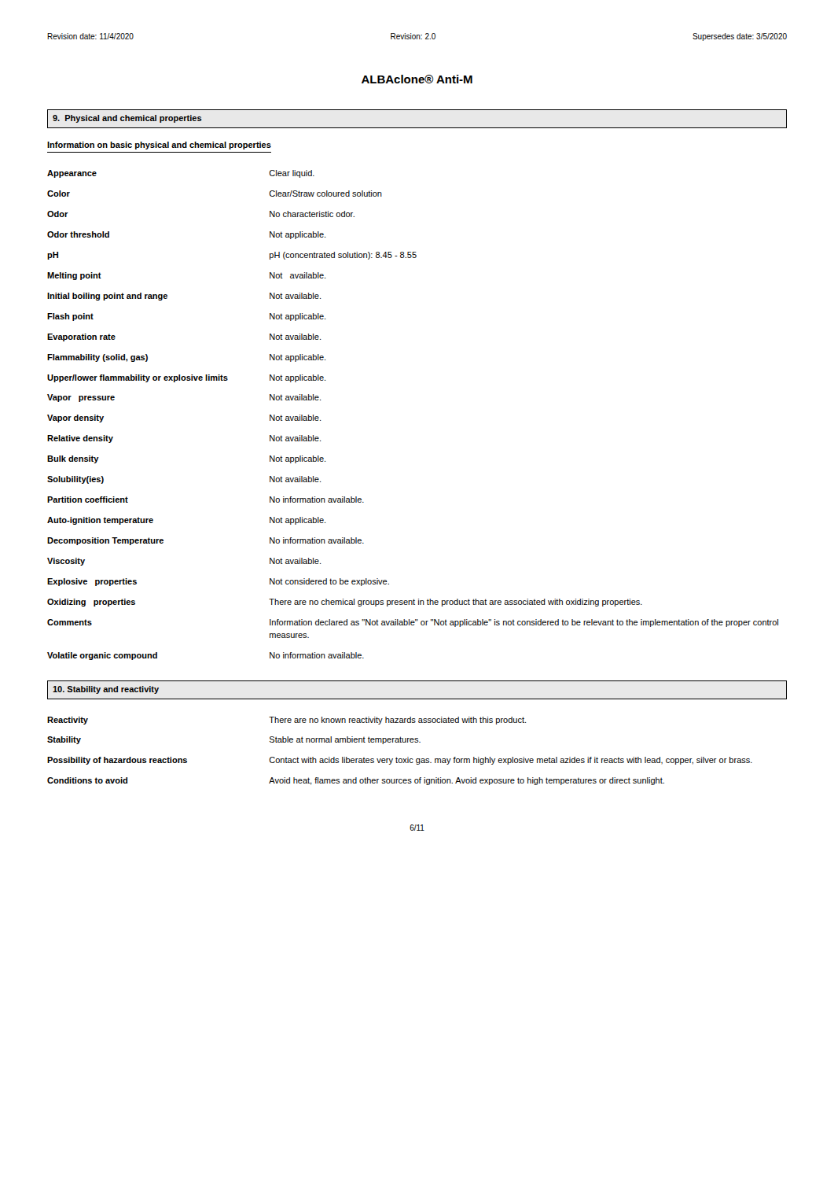Revision date: 11/4/2020 Revision: 2.0 Supersedes date: 3/5/2020
ALBAclone® Anti-M
9. Physical and chemical properties
Information on basic physical and chemical properties
| Appearance | Clear liquid. |
| Color | Clear/Straw coloured solution |
| Odor | No characteristic odor. |
| Odor threshold | Not applicable. |
| pH | pH (concentrated solution): 8.45 - 8.55 |
| Melting point | Not available. |
| Initial boiling point and range | Not available. |
| Flash point | Not applicable. |
| Evaporation rate | Not available. |
| Flammability (solid, gas) | Not applicable. |
| Upper/lower flammability or explosive limits | Not applicable. |
| Vapor pressure | Not available. |
| Vapor density | Not available. |
| Relative density | Not available. |
| Bulk density | Not applicable. |
| Solubility(ies) | Not available. |
| Partition coefficient | No information available. |
| Auto-ignition temperature | Not applicable. |
| Decomposition Temperature | No information available. |
| Viscosity | Not available. |
| Explosive properties | Not considered to be explosive. |
| Oxidizing properties | There are no chemical groups present in the product that are associated with oxidizing properties. |
| Comments | Information declared as "Not available" or "Not applicable" is not considered to be relevant to the implementation of the proper control measures. |
| Volatile organic compound | No information available. |
10. Stability and reactivity
| Reactivity | There are no known reactivity hazards associated with this product. |
| Stability | Stable at normal ambient temperatures. |
| Possibility of hazardous reactions | Contact with acids liberates very toxic gas. may form highly explosive metal azides if it reacts with lead, copper, silver or brass. |
| Conditions to avoid | Avoid heat, flames and other sources of ignition. Avoid exposure to high temperatures or direct sunlight. |
6/11